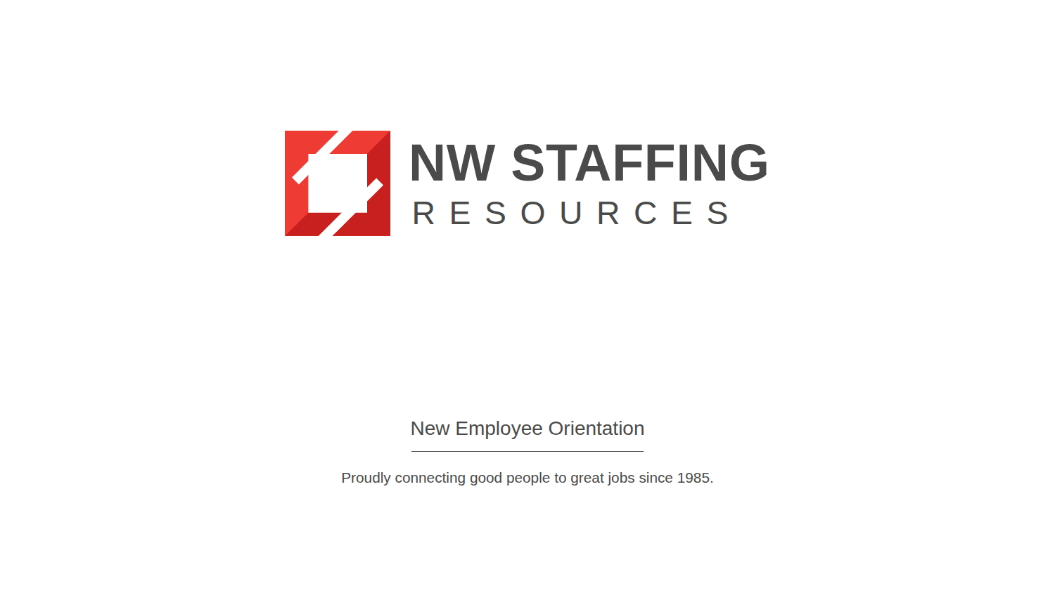NW STAFFING RESOURCES
New Employee Orientation
Proudly connecting good people to great jobs since 1985.